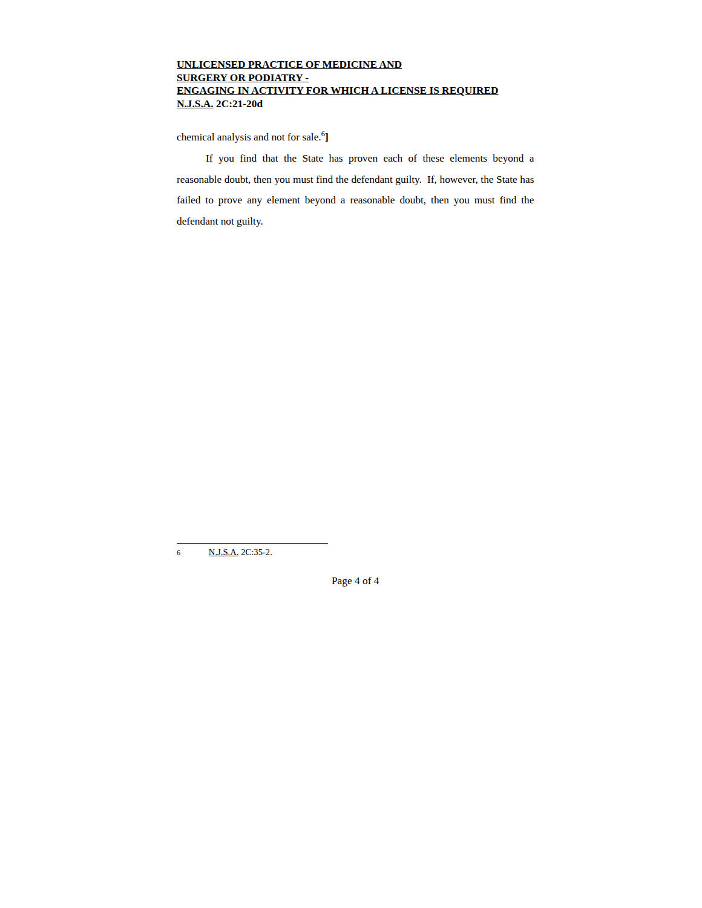UNLICENSED PRACTICE OF MEDICINE AND
SURGERY OR PODIATRY -
ENGAGING IN ACTIVITY FOR WHICH A LICENSE IS REQUIRED
N.J.S.A. 2C:21-20d
chemical analysis and not for sale.6]
If you find that the State has proven each of these elements beyond a reasonable doubt, then you must find the defendant guilty. If, however, the State has failed to prove any element beyond a reasonable doubt, then you must find the defendant not guilty.
6 N.J.S.A. 2C:35-2.
Page 4 of 4